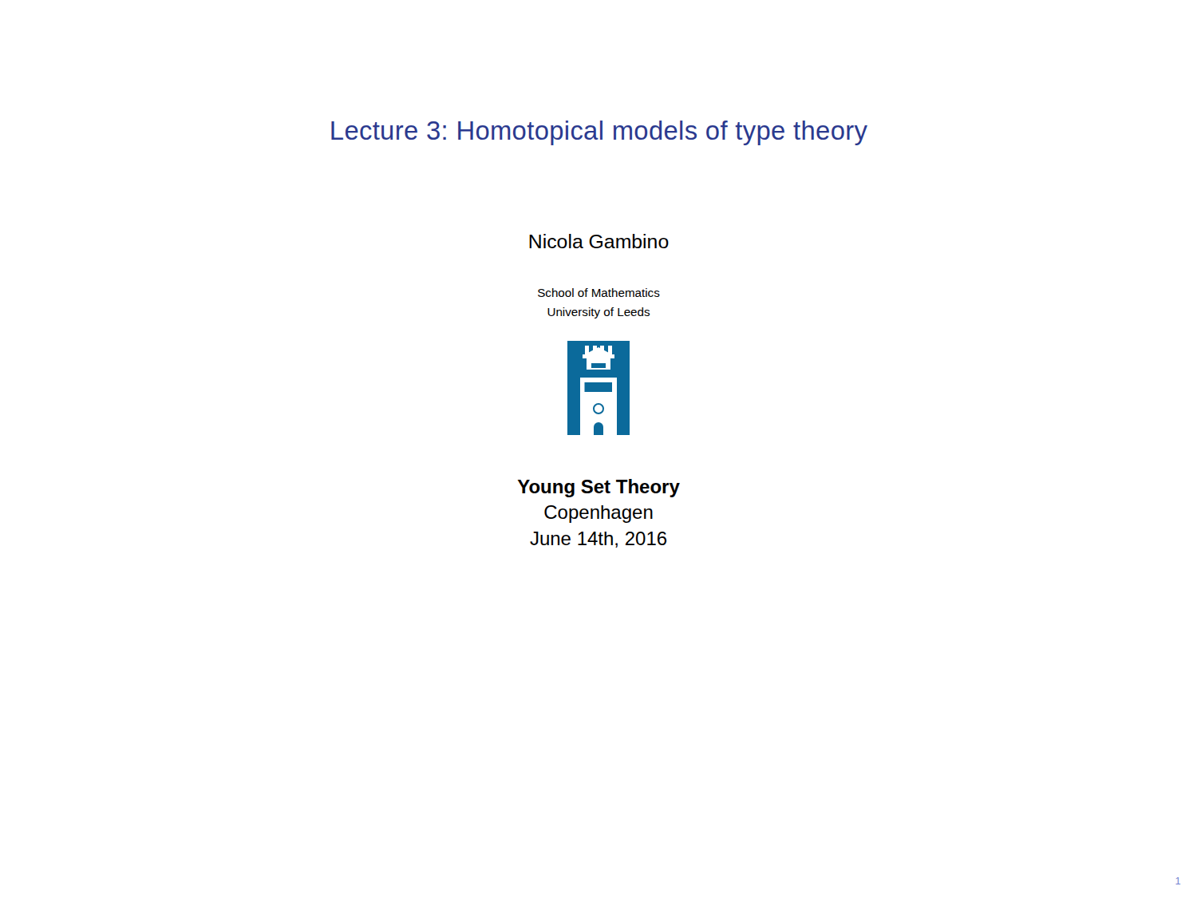Lecture 3: Homotopical models of type theory
Nicola Gambino
School of Mathematics
University of Leeds
Young Set Theory
Copenhagen
June 14th, 2016
1